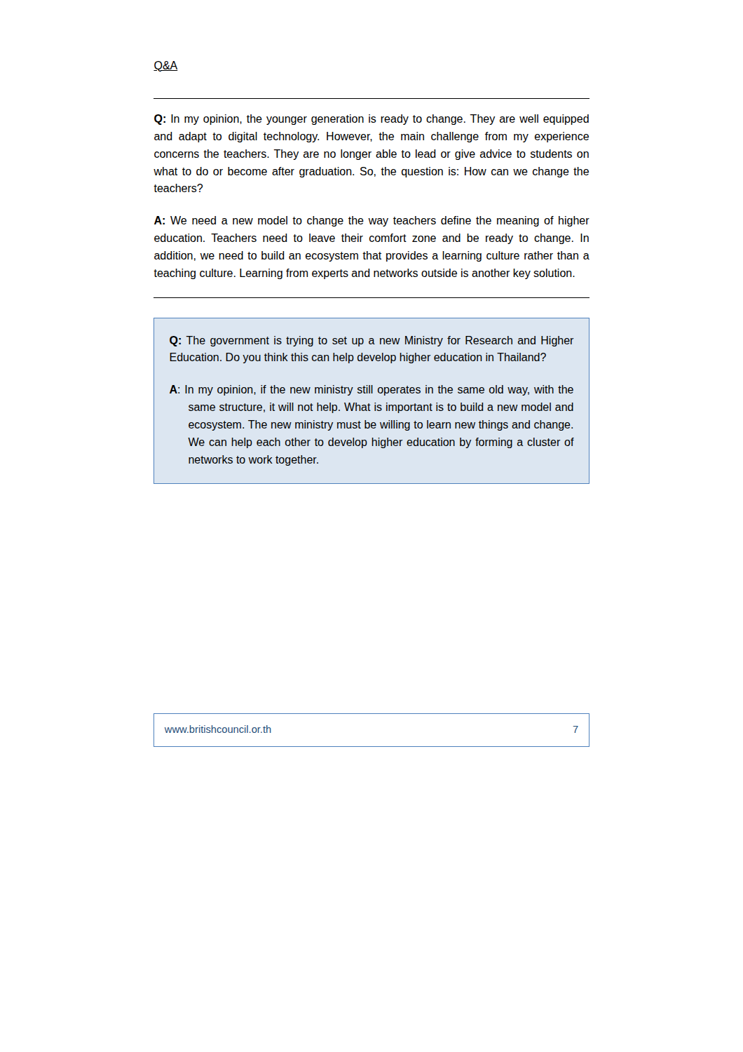Q&A
Q: In my opinion, the younger generation is ready to change. They are well equipped and adapt to digital technology. However, the main challenge from my experience concerns the teachers. They are no longer able to lead or give advice to students on what to do or become after graduation. So, the question is: How can we change the teachers?
A: We need a new model to change the way teachers define the meaning of higher education. Teachers need to leave their comfort zone and be ready to change. In addition, we need to build an ecosystem that provides a learning culture rather than a teaching culture. Learning from experts and networks outside is another key solution.
Q: The government is trying to set up a new Ministry for Research and Higher Education. Do you think this can help develop higher education in Thailand?
A: In my opinion, if the new ministry still operates in the same old way, with the same structure, it will not help. What is important is to build a new model and ecosystem. The new ministry must be willing to learn new things and change. We can help each other to develop higher education by forming a cluster of networks to work together.
www.britishcouncil.or.th 7